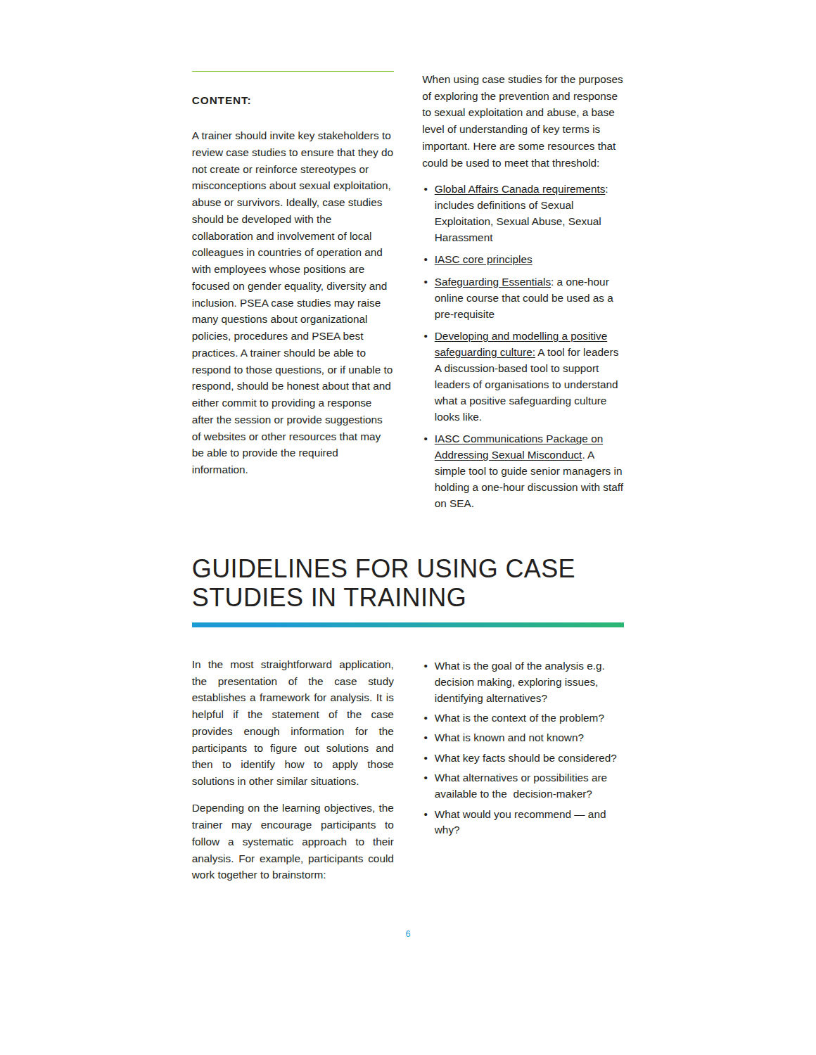Content:
A trainer should invite key stakeholders to review case studies to ensure that they do not create or reinforce stereotypes or misconceptions about sexual exploitation, abuse or survivors. Ideally, case studies should be developed with the collaboration and involvement of local colleagues in countries of operation and with employees whose positions are focused on gender equality, diversity and inclusion. PSEA case studies may raise many questions about organizational policies, procedures and PSEA best practices. A trainer should be able to respond to those questions, or if unable to respond, should be honest about that and either commit to providing a response after the session or provide suggestions of websites or other resources that may be able to provide the required information.
When using case studies for the purposes of exploring the prevention and response to sexual exploitation and abuse, a base level of understanding of key terms is important. Here are some resources that could be used to meet that threshold:
Global Affairs Canada requirements: includes definitions of Sexual Exploitation, Sexual Abuse, Sexual Harassment
IASC core principles
Safeguarding Essentials: a one-hour online course that could be used as a pre-requisite
Developing and modelling a positive safeguarding culture: A tool for leaders A discussion-based tool to support leaders of organisations to understand what a positive safeguarding culture looks like.
IASC Communications Package on Addressing Sexual Misconduct. A simple tool to guide senior managers in holding a one-hour discussion with staff on SEA.
Guidelines for using case studies in training
In the most straightforward application, the presentation of the case study establishes a framework for analysis. It is helpful if the statement of the case provides enough information for the participants to figure out solutions and then to identify how to apply those solutions in other similar situations.
Depending on the learning objectives, the trainer may encourage participants to follow a systematic approach to their analysis. For example, participants could work together to brainstorm:
What is the goal of the analysis e.g. decision making, exploring issues, identifying alternatives?
What is the context of the problem?
What is known and not known?
What key facts should be considered?
What alternatives or possibilities are available to the decision-maker?
What would you recommend — and why?
6